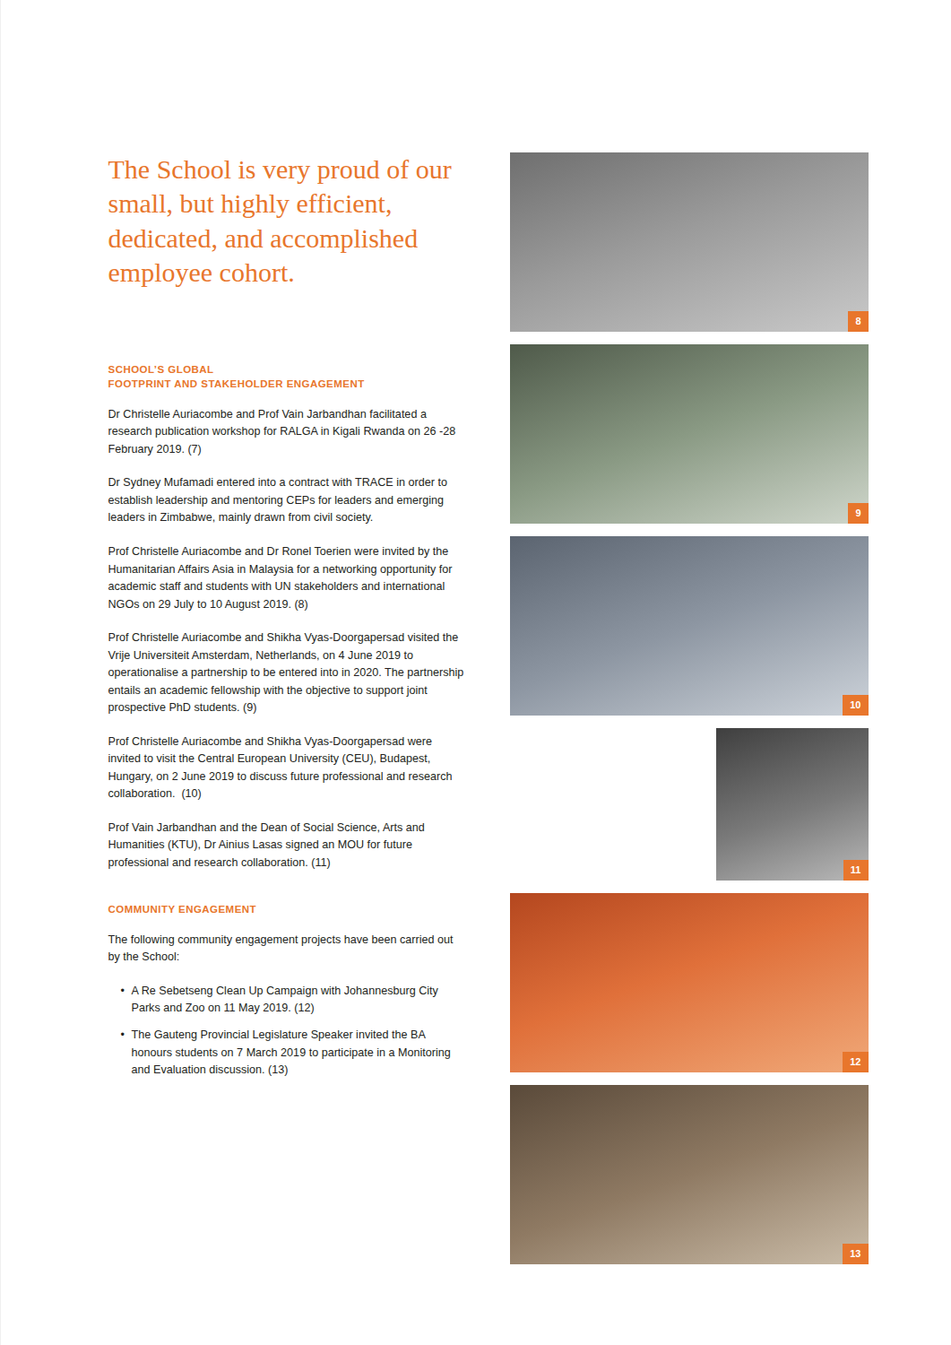The School is very proud of our small, but highly efficient, dedicated, and accomplished employee cohort.
School’s Global
Footprint and Stakeholder Engagement
Dr Christelle Auriacombe and Prof Vain Jarbandhan facilitated a research publication workshop for RALGA in Kigali Rwanda on 26 -28 February 2019. (7)
Dr Sydney Mufamadi entered into a contract with TRACE in order to establish leadership and mentoring CEPs for leaders and emerging leaders in Zimbabwe, mainly drawn from civil society.
Prof Christelle Auriacombe and Dr Ronel Toerien were invited by the Humanitarian Affairs Asia in Malaysia for a networking opportunity for academic staff and students with UN stakeholders and international NGOs on 29 July to 10 August 2019. (8)
Prof Christelle Auriacombe and Shikha Vyas-Doorgapersad visited the Vrije Universiteit Amsterdam, Netherlands, on 4 June 2019 to operationalise a partnership to be entered into in 2020. The partnership entails an academic fellowship with the objective to support joint prospective PhD students. (9)
Prof Christelle Auriacombe and Shikha Vyas-Doorgapersad were invited to visit the Central European University (CEU), Budapest, Hungary, on 2 June 2019 to discuss future professional and research collaboration. (10)
Prof Vain Jarbandhan and the Dean of Social Science, Arts and Humanities (KTU), Dr Ainius Lasas signed an MOU for future professional and research collaboration. (11)
Community Engagement
The following community engagement projects have been carried out by the School:
A Re Sebetseng Clean Up Campaign with Johannesburg City Parks and Zoo on 11 May 2019. (12)
The Gauteng Provincial Legislature Speaker invited the BA honours students on 7 March 2019 to participate in a Monitoring and Evaluation discussion. (13)
8
9
10
11
12
13